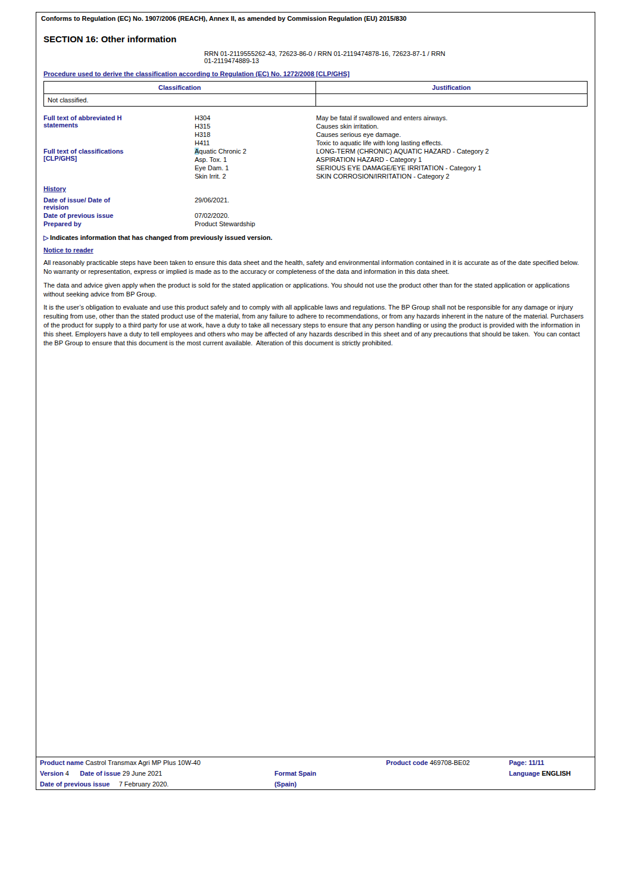Conforms to Regulation (EC) No. 1907/2006 (REACH), Annex II, as amended by Commission Regulation (EU) 2015/830
SECTION 16: Other information
RRN 01-2119555262-43, 72623-86-0 / RRN 01-2119474878-16, 72623-87-1 / RRN
01-2119474889-13
Procedure used to derive the classification according to Regulation (EC) No. 1272/2008 [CLP/GHS]
| Classification | Justification |
| --- | --- |
| Not classified. | |
| Full text of abbreviated H statements | H304 | May be fatal if swallowed and enters airways. |
| H315 | Causes skin irritation. |
| H318 | Causes serious eye damage. |
| H411 | Toxic to aquatic life with long lasting effects. |
| Full text of classifications [CLP/GHS] | A quatic Chronic 2 | LONG-TERM (CHRONIC) AQUATIC HAZARD - Category 2 |
| Asp. Tox. 1 | ASPIRATION HAZARD - Category 1 |
| Eye Dam. 1 | SERIOUS EYE DAMAGE/EYE IRRITATION - Category 1 |
| Skin Irrit. 2 | SKIN CORROSION/IRRITATION - Category 2 |
History
| Date of issue/ Date of revision | 29/06/2021. |
| Date of previous issue | 07/02/2020. |
| Prepared by | Product Stewardship |
▷ Indicates information that has changed from previously issued version.
Notice to reader
All reasonably practicable steps have been taken to ensure this data sheet and the health, safety and environmental information contained in it is accurate as of the date specified below. No warranty or representation, express or implied is made as to the accuracy or completeness of the data and information in this data sheet.
The data and advice given apply when the product is sold for the stated application or applications. You should not use the product other than for the stated application or applications without seeking advice from BP Group.
It is the user’s obligation to evaluate and use this product safely and to comply with all applicable laws and regulations. The BP Group shall not be responsible for any damage or injury resulting from use, other than the stated product use of the material, from any failure to adhere to recommendations, or from any hazards inherent in the nature of the material. Purchasers of the product for supply to a third party for use at work, have a duty to take all necessary steps to ensure that any person handling or using the product is provided with the information in this sheet. Employers have a duty to tell employees and others who may be affected of any hazards described in this sheet and of any precautions that should be taken. You can contact the BP Group to ensure that this document is the most current available. Alteration of this document is strictly prohibited.
Product name Castrol Transmax Agri MP Plus 10W-40
Product code 469708-BE02
Page: 11/11
Version 4 Date of issue 29 June 2021
Format Spain
Language ENGLISH
Date of previous issue 7 February 2020.
(Spain)